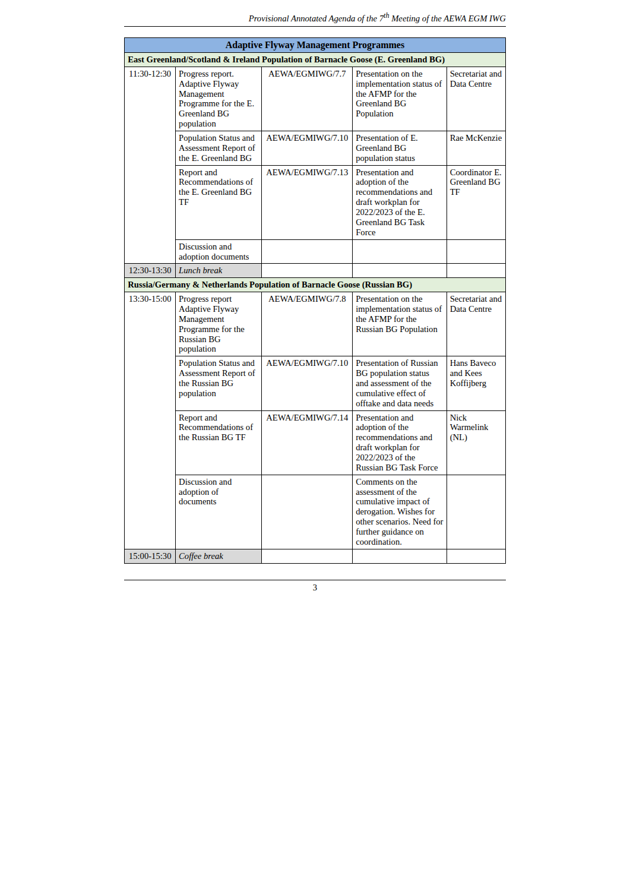Provisional Annotated Agenda of the 7th Meeting of the AEWA EGM IWG
| Adaptive Flyway Management Programmes |
| East Greenland/Scotland & Ireland Population of Barnacle Goose (E. Greenland BG) |
| 11:30-12:30 | Progress report. Adaptive Flyway Management Programme for the E. Greenland BG population | AEWA/EGMIWG/7.7 | Presentation on the implementation status of the AFMP for the Greenland BG Population | Secretariat and Data Centre |
| Population Status and Assessment Report of the E. Greenland BG | AEWA/EGMIWG/7.10 | Presentation of E. Greenland BG population status | Rae McKenzie |
| Report and Recommendations of the E. Greenland BG TF | AEWA/EGMIWG/7.13 | Presentation and adoption of the recommendations and draft workplan for 2022/2023 of the E. Greenland BG Task Force | Coordinator E. Greenland BG TF |
| Discussion and adoption documents | | | |
| 12:30-13:30 | Lunch break | | | |
| Russia/Germany & Netherlands Population of Barnacle Goose (Russian BG) |
| 13:30-15:00 | Progress report Adaptive Flyway Management Programme for the Russian BG population | AEWA/EGMIWG/7.8 | Presentation on the implementation status of the AFMP for the Russian BG Population | Secretariat and Data Centre |
| Population Status and Assessment Report of the Russian BG population | AEWA/EGMIWG/7.10 | Presentation of Russian BG population status and assessment of the cumulative effect of offtake and data needs | Hans Baveco and Kees Koffijberg |
| Report and Recommendations of the Russian BG TF | AEWA/EGMIWG/7.14 | Presentation and adoption of the recommendations and draft workplan for 2022/2023 of the Russian BG Task Force | Nick Warmelink (NL) |
| Discussion and adoption of documents | | Comments on the assessment of the cumulative impact of derogation. Wishes for other scenarios. Need for further guidance on coordination. | |
| 15:00-15:30 | Coffee break | | | |
3